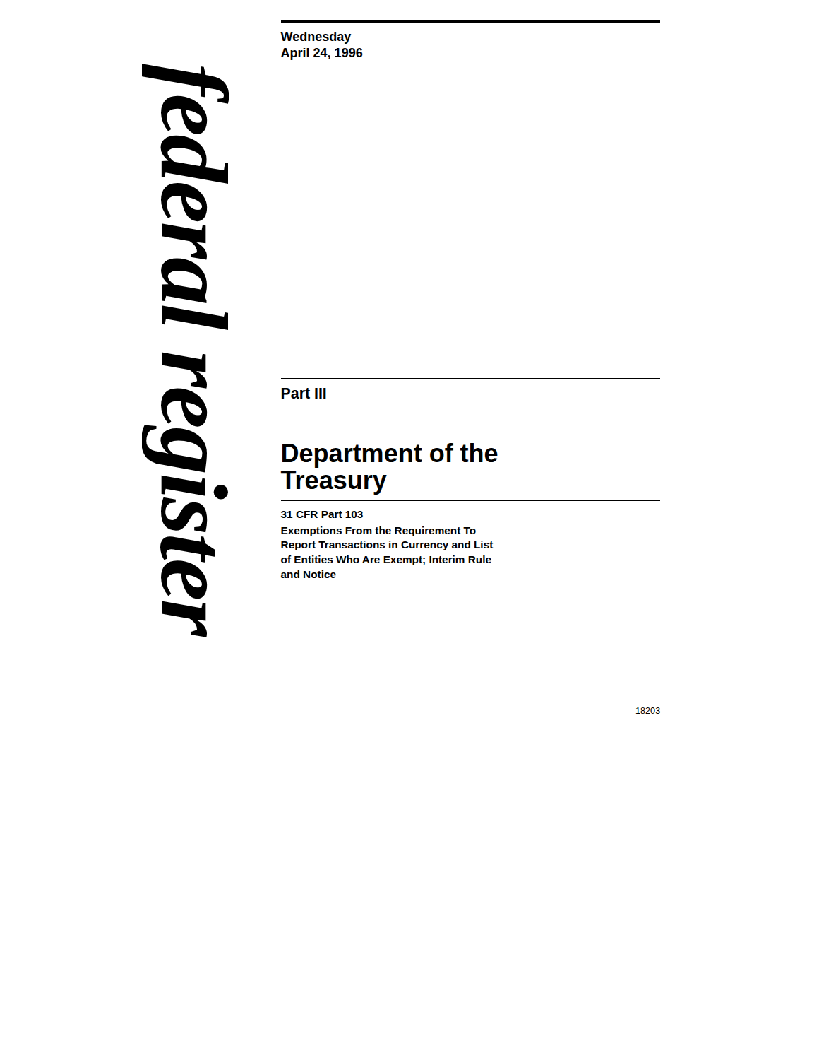federal register
Wednesday
April 24, 1996
Part III
Department of the
Treasury
31 CFR Part 103
Exemptions From the Requirement To
Report Transactions in Currency and List
of Entities Who Are Exempt; Interim Rule
and Notice
18203